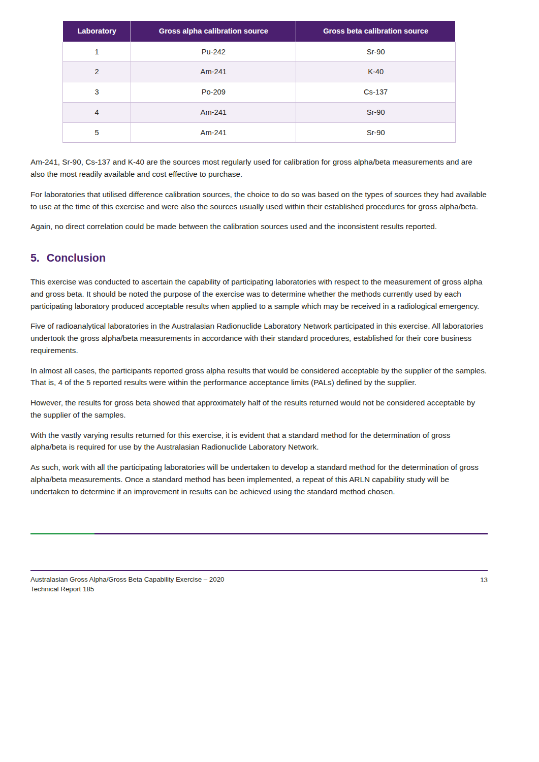| Laboratory | Gross alpha calibration source | Gross beta calibration source |
| --- | --- | --- |
| 1 | Pu-242 | Sr-90 |
| 2 | Am-241 | K-40 |
| 3 | Po-209 | Cs-137 |
| 4 | Am-241 | Sr-90 |
| 5 | Am-241 | Sr-90 |
Am-241, Sr-90, Cs-137 and K-40 are the sources most regularly used for calibration for gross alpha/beta measurements and are also the most readily available and cost effective to purchase.
For laboratories that utilised difference calibration sources, the choice to do so was based on the types of sources they had available to use at the time of this exercise and were also the sources usually used within their established procedures for gross alpha/beta.
Again, no direct correlation could be made between the calibration sources used and the inconsistent results reported.
5. Conclusion
This exercise was conducted to ascertain the capability of participating laboratories with respect to the measurement of gross alpha and gross beta. It should be noted the purpose of the exercise was to determine whether the methods currently used by each participating laboratory produced acceptable results when applied to a sample which may be received in a radiological emergency.
Five of radioanalytical laboratories in the Australasian Radionuclide Laboratory Network participated in this exercise. All laboratories undertook the gross alpha/beta measurements in accordance with their standard procedures, established for their core business requirements.
In almost all cases, the participants reported gross alpha results that would be considered acceptable by the supplier of the samples. That is, 4 of the 5 reported results were within the performance acceptance limits (PALs) defined by the supplier.
However, the results for gross beta showed that approximately half of the results returned would not be considered acceptable by the supplier of the samples.
With the vastly varying results returned for this exercise, it is evident that a standard method for the determination of gross alpha/beta is required for use by the Australasian Radionuclide Laboratory Network.
As such, work with all the participating laboratories will be undertaken to develop a standard method for the determination of gross alpha/beta measurements. Once a standard method has been implemented, a repeat of this ARLN capability study will be undertaken to determine if an improvement in results can be achieved using the standard method chosen.
Australasian Gross Alpha/Gross Beta Capability Exercise – 2020
Technical Report 185
13